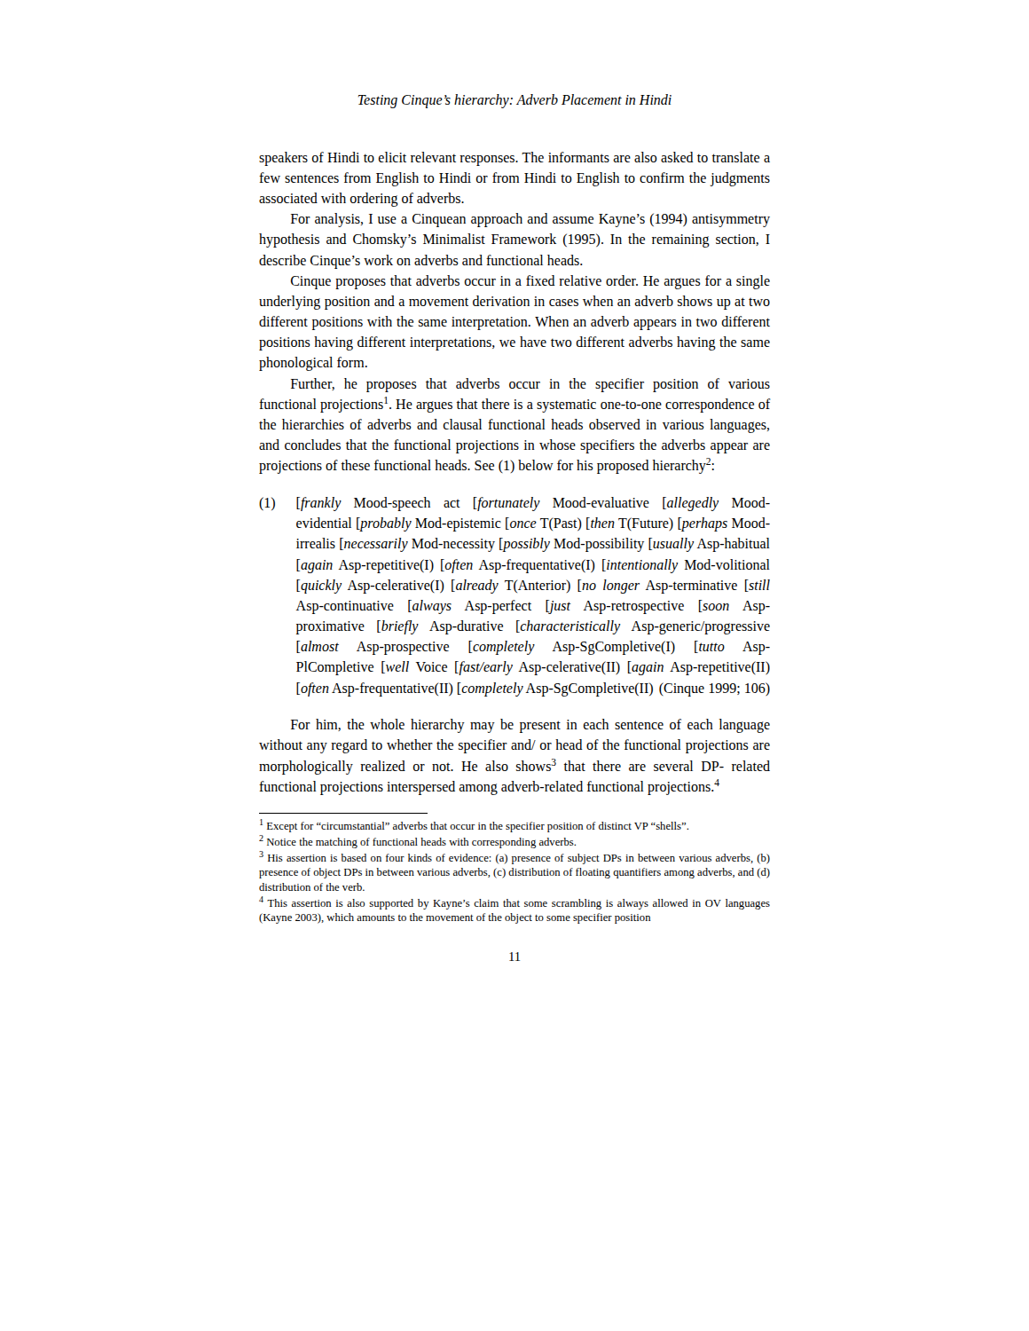Testing Cinque’s hierarchy: Adverb Placement in Hindi
speakers of Hindi to elicit relevant responses. The informants are also asked to translate a few sentences from English to Hindi or from Hindi to English to confirm the judgments associated with ordering of adverbs.
For analysis, I use a Cinquean approach and assume Kayne’s (1994) antisymmetry hypothesis and Chomsky’s Minimalist Framework (1995). In the remaining section, I describe Cinque’s work on adverbs and functional heads.
Cinque proposes that adverbs occur in a fixed relative order. He argues for a single underlying position and a movement derivation in cases when an adverb shows up at two different positions with the same interpretation. When an adverb appears in two different positions having different interpretations, we have two different adverbs having the same phonological form.
Further, he proposes that adverbs occur in the specifier position of various functional projections1. He argues that there is a systematic one-to-one correspondence of the hierarchies of adverbs and clausal functional heads observed in various languages, and concludes that the functional projections in whose specifiers the adverbs appear are projections of these functional heads. See (1) below for his proposed hierarchy2:
(1)
[frankly Mood-speech act [fortunately Mood-evaluative [allegedly Mood-evidential [probably Mod-epistemic [once T(Past) [then T(Future) [perhaps Mood-irrealis [necessarily Mod-necessity [possibly Mod-possibility [usually Asp-habitual [again Asp-repetitive(I) [often Asp-frequentative(I) [intentionally Mod-volitional [quickly Asp-celerative(I) [already T(Anterior) [no longer Asp-terminative [still Asp-continuative [always Asp-perfect [just Asp-retrospective [soon Asp-proximative [briefly Asp-durative [characteristically Asp-generic/progressive [almost Asp-prospective [completely Asp-SgCompletive(I) [tutto Asp-PlCompletive [well Voice [fast/early Asp-celerative(II) [again Asp-repetitive(II) [often Asp-frequentative(II) [completely Asp-SgCompletive(II) (Cinque 1999; 106)
For him, the whole hierarchy may be present in each sentence of each language without any regard to whether the specifier and/ or head of the functional projections are morphologically realized or not. He also shows3 that there are several DP- related functional projections interspersed among adverb-related functional projections.4
1 Except for “circumstantial” adverbs that occur in the specifier position of distinct VP “shells”.
2 Notice the matching of functional heads with corresponding adverbs.
3 His assertion is based on four kinds of evidence: (a) presence of subject DPs in between various adverbs, (b) presence of object DPs in between various adverbs, (c) distribution of floating quantifiers among adverbs, and (d) distribution of the verb.
4 This assertion is also supported by Kayne’s claim that some scrambling is always allowed in OV languages (Kayne 2003), which amounts to the movement of the object to some specifier position
11